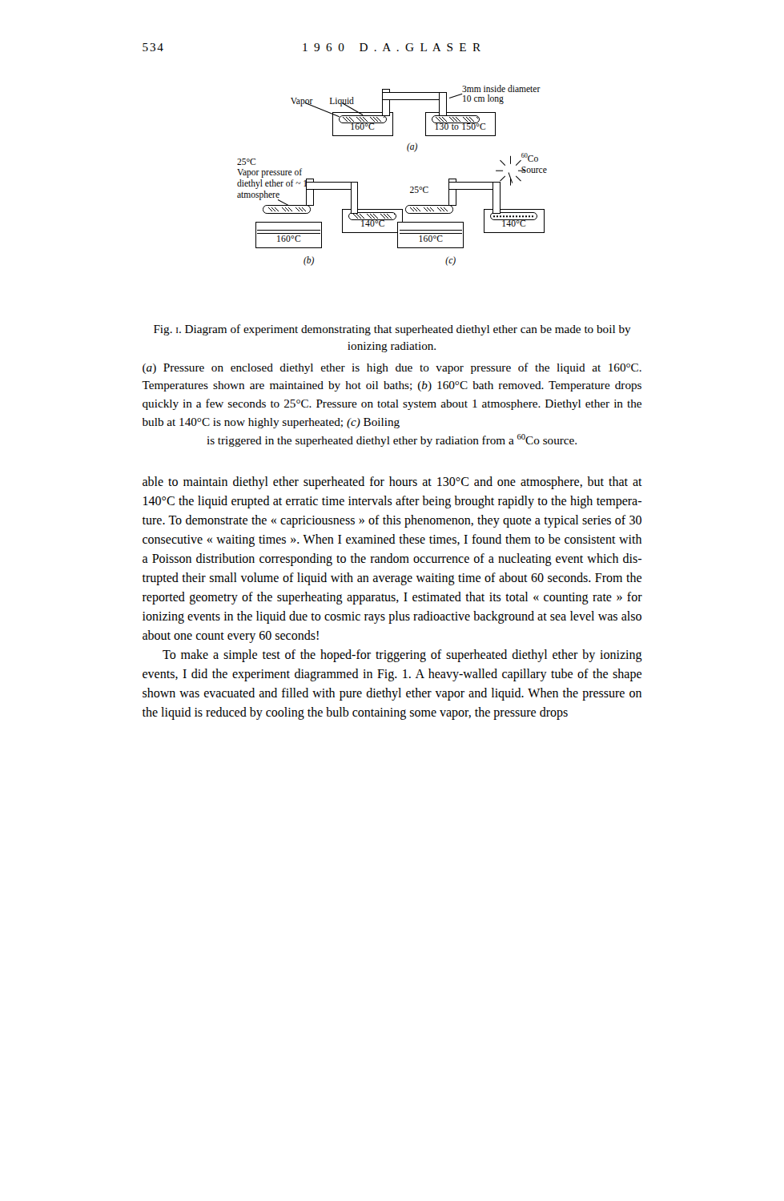534 1 9 6 0 D . A . G L A S E R
160°C
130 to 150°C
Vapor
Liquid
3mm inside diameter
10 cm long
(a)
25°C
Vapor pressure of
diethyl ether of ~ 1
atmosphere
160°C
140°C
(b)
25°C
160°C
140°C
60Co
Source
(c)
Fig. i. Diagram of experiment demonstrating that superheated diethyl ether can be made to boil by ionizing radiation. (a) Pressure on enclosed diethyl ether is high due to vapor pressure of the liquid at 160°C. Temperatures shown are maintained by hot oil baths; (b) 160°C bath removed. Temperature drops quickly in a few seconds to 25°C. Pressure on total system about 1 atmosphere. Diethyl ether in the bulb at 140°C is now highly superheated; (c) Boiling is triggered in the superheated diethyl ether by radiation from a 60Co source.
able to maintain diethyl ether superheated for hours at 130°C and one atmosphere, but that at 140°C the liquid erupted at erratic time intervals after being brought rapidly to the high temperature. To demonstrate the « capriciousness » of this phenomenon, they quote a typical series of 30 consecutive « waiting times ». When I examined these times, I found them to be consistent with a Poisson distribution corresponding to the random occurrence of a nucleating event which distrupted their small volume of liquid with an average waiting time of about 60 seconds. From the reported geometry of the superheating apparatus, I estimated that its total « counting rate » for ionizing events in the liquid due to cosmic rays plus radioactive background at sea level was also about one count every 60 seconds!
To make a simple test of the hoped-for triggering of superheated diethyl ether by ionizing events, I did the experiment diagrammed in Fig. 1. A heavy-walled capillary tube of the shape shown was evacuated and filled with pure diethyl ether vapor and liquid. When the pressure on the liquid is reduced by cooling the bulb containing some vapor, the pressure drops